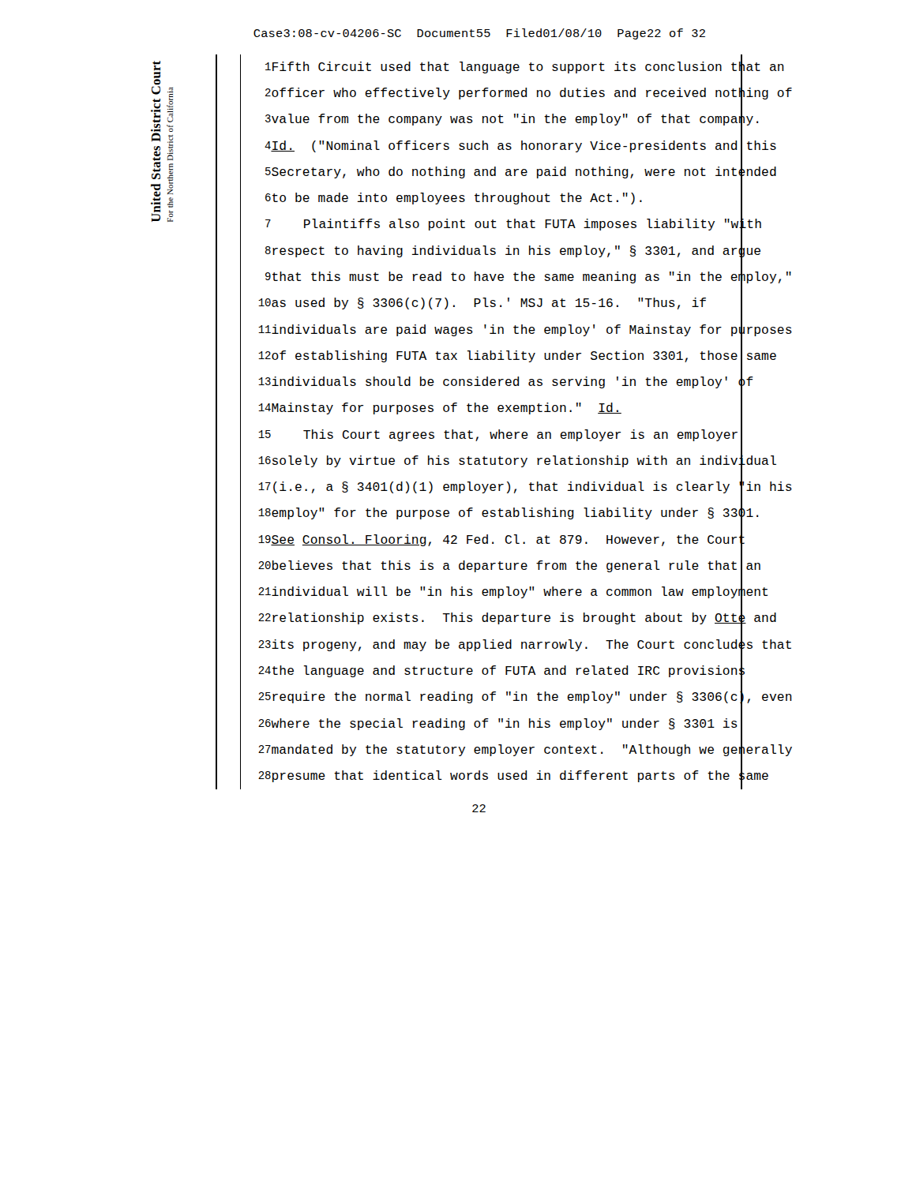Case3:08-cv-04206-SC Document55 Filed01/08/10 Page22 of 32
United States District Court
For the Northern District of California
| 1 | Fifth Circuit used that language to support its conclusion that an |
| 2 | officer who effectively performed no duties and received nothing of |
| 3 | value from the company was not "in the employ" of that company. |
| 4 | Id. ("Nominal officers such as honorary Vice-presidents and this |
| 5 | Secretary, who do nothing and are paid nothing, were not intended |
| 6 | to be made into employees throughout the Act."). |
| 7 | Plaintiffs also point out that FUTA imposes liability "with |
| 8 | respect to having individuals in his employ," § 3301, and argue |
| 9 | that this must be read to have the same meaning as "in the employ," |
| 10 | as used by § 3306(c)(7). Pls.' MSJ at 15-16. "Thus, if |
| 11 | individuals are paid wages 'in the employ' of Mainstay for purposes |
| 12 | of establishing FUTA tax liability under Section 3301, those same |
| 13 | individuals should be considered as serving 'in the employ' of |
| 14 | Mainstay for purposes of the exemption." Id. |
| 15 | This Court agrees that, where an employer is an employer |
| 16 | solely by virtue of his statutory relationship with an individual |
| 17 | (i.e., a § 3401(d)(1) employer), that individual is clearly "in his |
| 18 | employ" for the purpose of establishing liability under § 3301. |
| 19 | See Consol. Flooring , 42 Fed. Cl. at 879. However, the Court |
| 20 | believes that this is a departure from the general rule that an |
| 21 | individual will be "in his employ" where a common law employment |
| 22 | relationship exists. This departure is brought about by Otte and |
| 23 | its progeny, and may be applied narrowly. The Court concludes that |
| 24 | the language and structure of FUTA and related IRC provisions |
| 25 | require the normal reading of "in the employ" under § 3306(c), even |
| 26 | where the special reading of "in his employ" under § 3301 is |
| 27 | mandated by the statutory employer context. "Although we generally |
| 28 | presume that identical words used in different parts of the same |
22